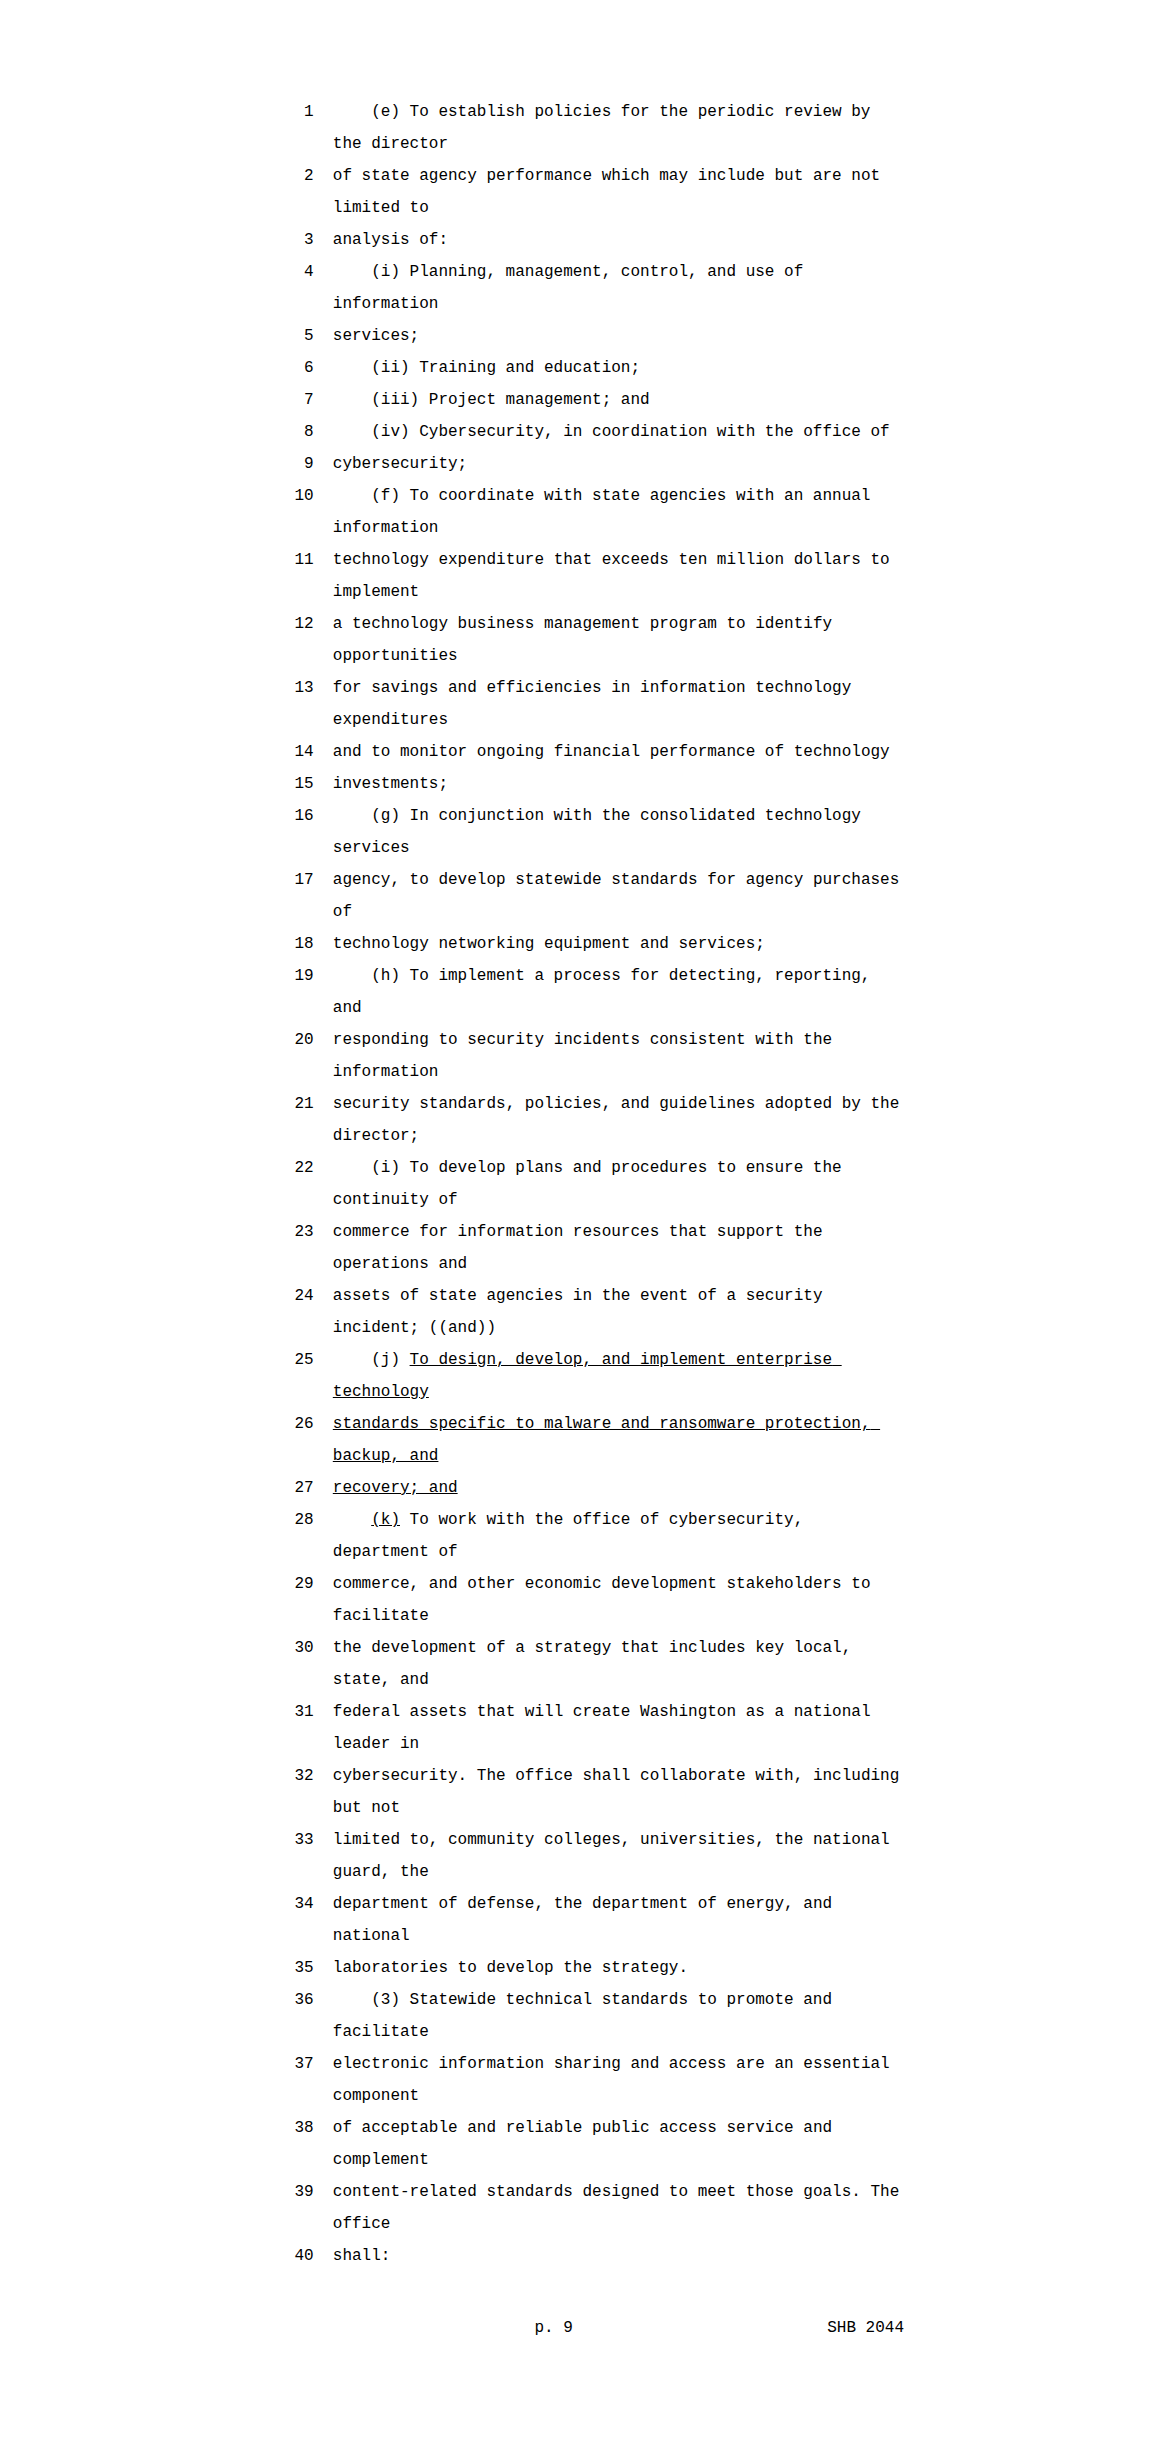(e) To establish policies for the periodic review by the director
of state agency performance which may include but are not limited to
analysis of:
(i) Planning, management, control, and use of information
services;
(ii) Training and education;
(iii) Project management; and
(iv) Cybersecurity, in coordination with the office of
cybersecurity;
(f) To coordinate with state agencies with an annual information
technology expenditure that exceeds ten million dollars to implement
a technology business management program to identify opportunities
for savings and efficiencies in information technology expenditures
and to monitor ongoing financial performance of technology
investments;
(g) In conjunction with the consolidated technology services
agency, to develop statewide standards for agency purchases of
technology networking equipment and services;
(h) To implement a process for detecting, reporting, and
responding to security incidents consistent with the information
security standards, policies, and guidelines adopted by the director;
(i) To develop plans and procedures to ensure the continuity of
commerce for information resources that support the operations and
assets of state agencies in the event of a security incident; ((and))
(j) To design, develop, and implement enterprise technology
standards specific to malware and ransomware protection, backup, and
recovery; and
(k) To work with the office of cybersecurity, department of
commerce, and other economic development stakeholders to facilitate
the development of a strategy that includes key local, state, and
federal assets that will create Washington as a national leader in
cybersecurity. The office shall collaborate with, including but not
limited to, community colleges, universities, the national guard, the
department of defense, the department of energy, and national
laboratories to develop the strategy.
(3) Statewide technical standards to promote and facilitate
electronic information sharing and access are an essential component
of acceptable and reliable public access service and complement
content-related standards designed to meet those goals. The office
shall:
p. 9 SHB 2044